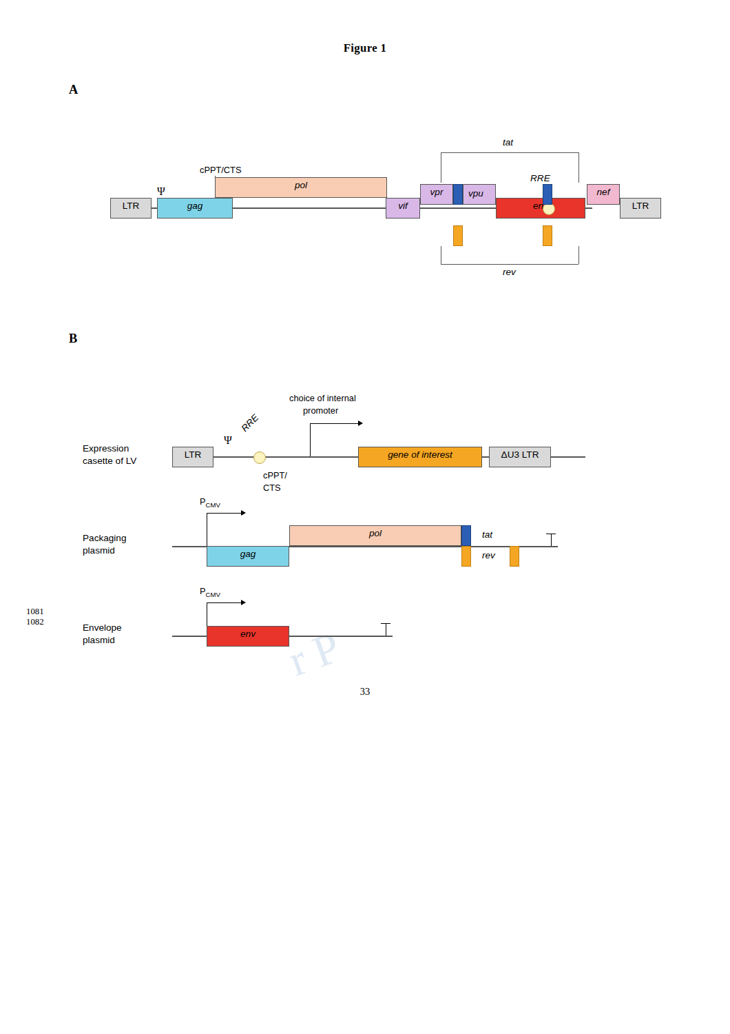Figure 1
A
Ψ
cPPT/CTS
LTR
gag
pol
vif
vpr
vpu
env
RRE
nef
LTR
tat
rev
B
r P
Expression
casette of LV
LTR
Ψ
RRE
cPPT/
CTS
choice of internal
promoter
gene of interest
ΔU3 LTR
Packaging
plasmid
PCMV
gag
pol
tat
rev
Envelope
plasmid
PCMV
env
1081
1082
33